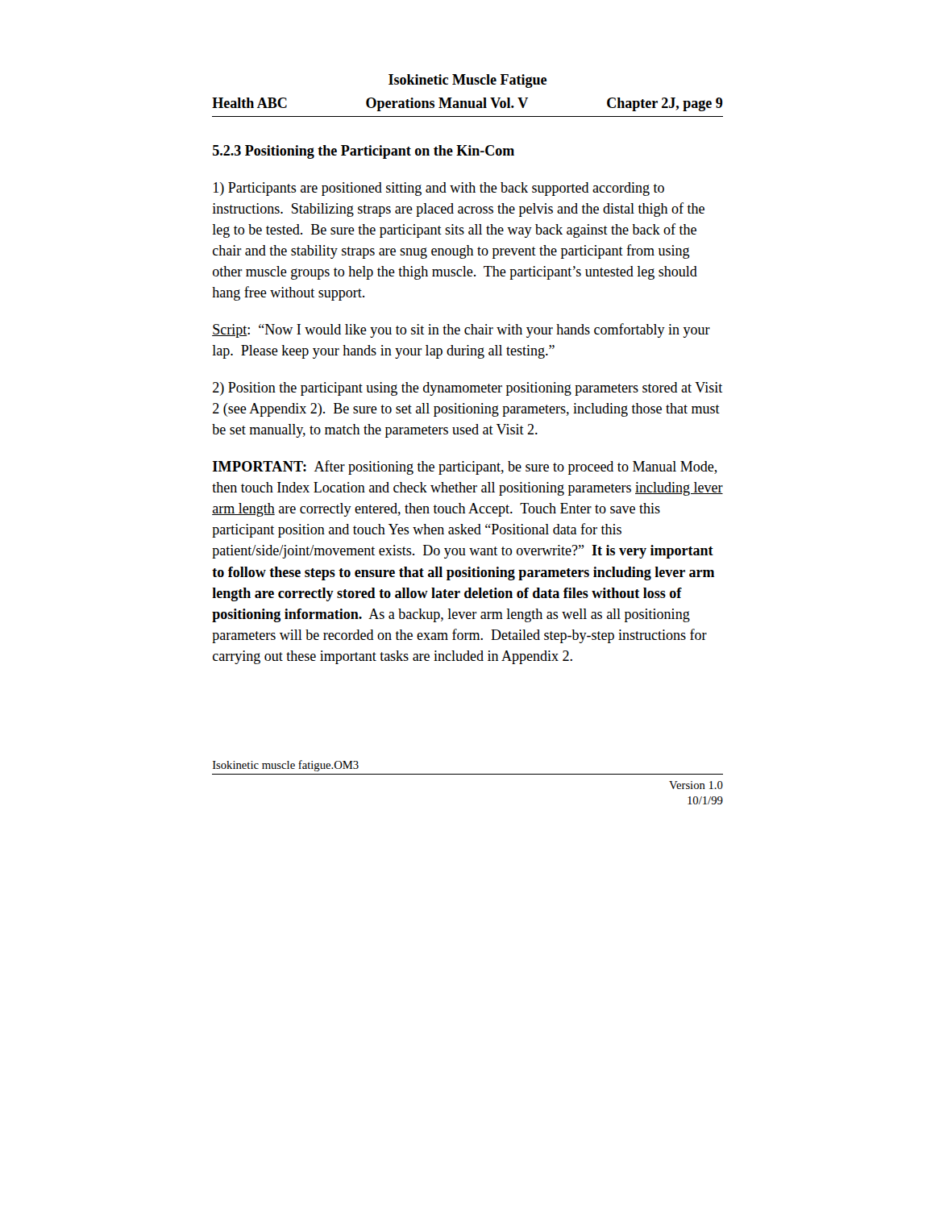Isokinetic Muscle Fatigue
Health ABC Operations Manual Vol. V Chapter 2J, page 9
5.2.3 Positioning the Participant on the Kin-Com
1) Participants are positioned sitting and with the back supported according to instructions. Stabilizing straps are placed across the pelvis and the distal thigh of the leg to be tested. Be sure the participant sits all the way back against the back of the chair and the stability straps are snug enough to prevent the participant from using other muscle groups to help the thigh muscle. The participant’s untested leg should hang free without support.
Script: “Now I would like you to sit in the chair with your hands comfortably in your lap. Please keep your hands in your lap during all testing.”
2) Position the participant using the dynamometer positioning parameters stored at Visit 2 (see Appendix 2). Be sure to set all positioning parameters, including those that must be set manually, to match the parameters used at Visit 2.
IMPORTANT: After positioning the participant, be sure to proceed to Manual Mode, then touch Index Location and check whether all positioning parameters including lever arm length are correctly entered, then touch Accept. Touch Enter to save this participant position and touch Yes when asked “Positional data for this patient/side/joint/movement exists. Do you want to overwrite?” It is very important to follow these steps to ensure that all positioning parameters including lever arm length are correctly stored to allow later deletion of data files without loss of positioning information. As a backup, lever arm length as well as all positioning parameters will be recorded on the exam form. Detailed step-by-step instructions for carrying out these important tasks are included in Appendix 2.
Isokinetic muscle fatigue.OM3
Version 1.0
10/1/99